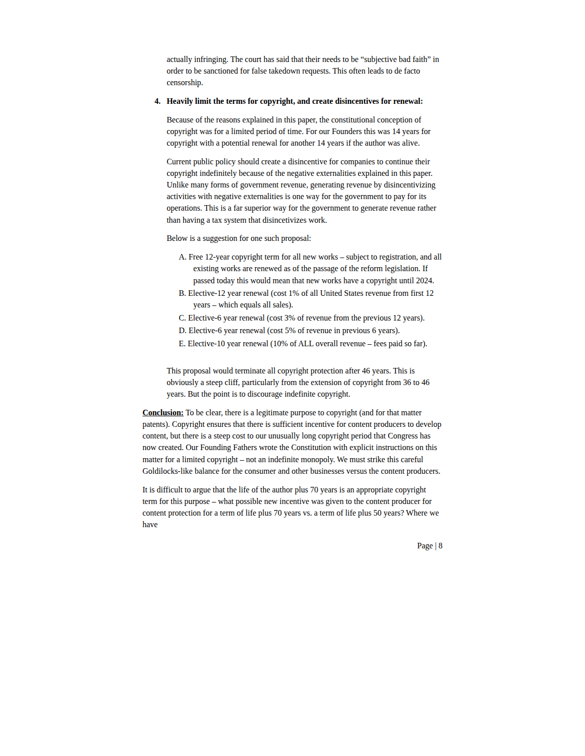actually infringing. The court has said that their needs to be “subjective bad faith” in order to be sanctioned for false takedown requests. This often leads to de facto censorship.
4. Heavily limit the terms for copyright, and create disincentives for renewal:
Because of the reasons explained in this paper, the constitutional conception of copyright was for a limited period of time. For our Founders this was 14 years for copyright with a potential renewal for another 14 years if the author was alive.
Current public policy should create a disincentive for companies to continue their copyright indefinitely because of the negative externalities explained in this paper. Unlike many forms of government revenue, generating revenue by disincentivizing activities with negative externalities is one way for the government to pay for its operations. This is a far superior way for the government to generate revenue rather than having a tax system that disincetivizes work.
Below is a suggestion for one such proposal:
A. Free 12-year copyright term for all new works – subject to registration, and all existing works are renewed as of the passage of the reform legislation. If passed today this would mean that new works have a copyright until 2024.
B. Elective-12 year renewal (cost 1% of all United States revenue from first 12 years – which equals all sales).
C. Elective-6 year renewal (cost 3% of revenue from the previous 12 years).
D. Elective-6 year renewal (cost 5% of revenue in previous 6 years).
E. Elective-10 year renewal (10% of ALL overall revenue – fees paid so far).
This proposal would terminate all copyright protection after 46 years. This is obviously a steep cliff, particularly from the extension of copyright from 36 to 46 years. But the point is to discourage indefinite copyright.
Conclusion: To be clear, there is a legitimate purpose to copyright (and for that matter patents). Copyright ensures that there is sufficient incentive for content producers to develop content, but there is a steep cost to our unusually long copyright period that Congress has now created. Our Founding Fathers wrote the Constitution with explicit instructions on this matter for a limited copyright – not an indefinite monopoly. We must strike this careful Goldilocks-like balance for the consumer and other businesses versus the content producers.
It is difficult to argue that the life of the author plus 70 years is an appropriate copyright term for this purpose – what possible new incentive was given to the content producer for content protection for a term of life plus 70 years vs. a term of life plus 50 years? Where we have
Page | 8